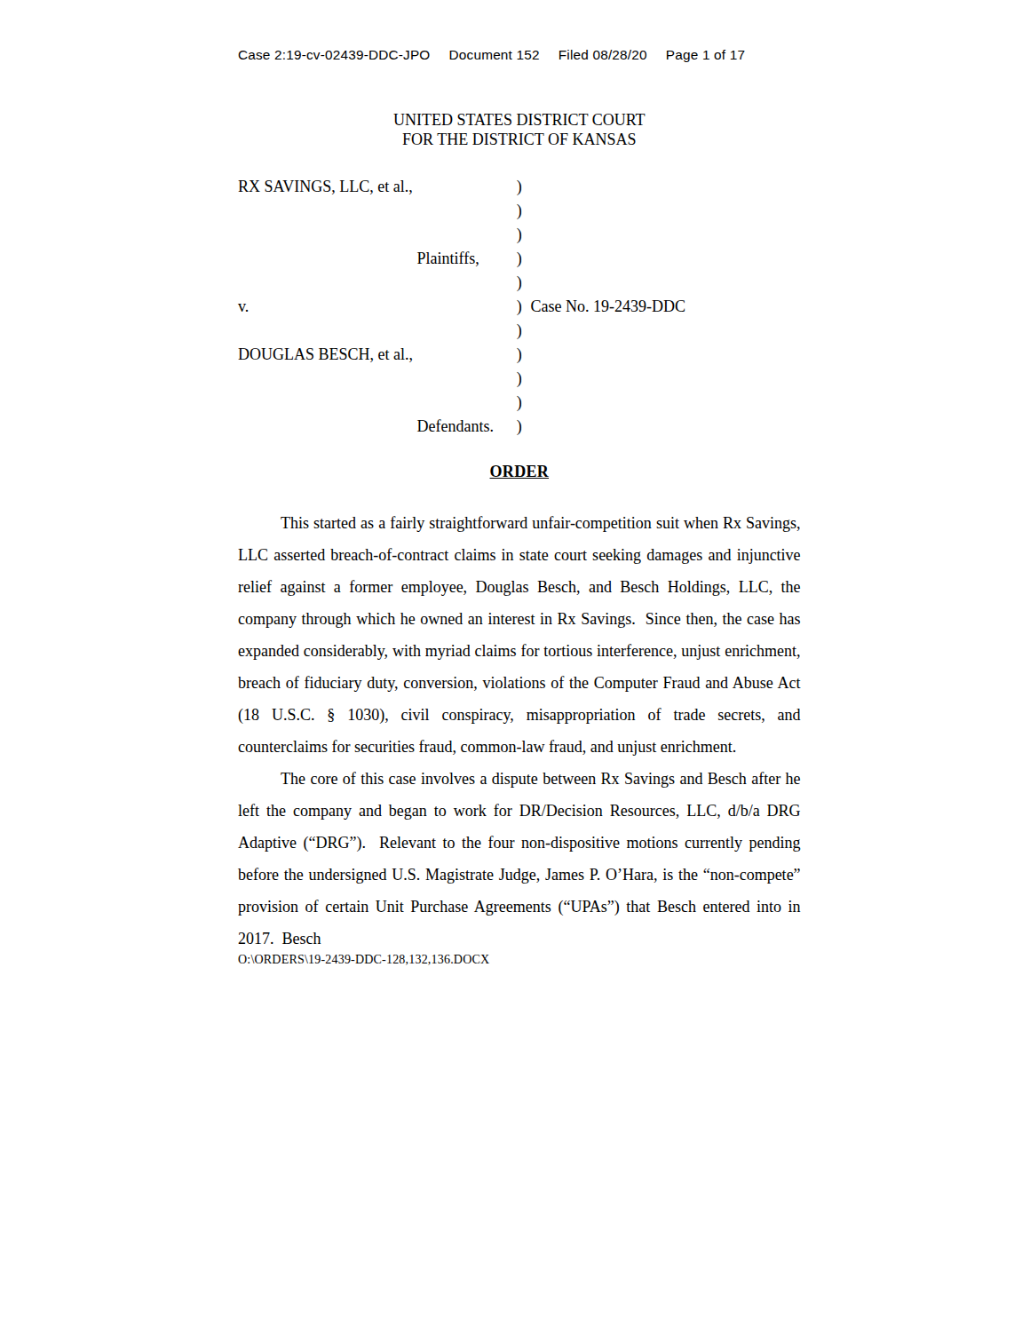Case 2:19-cv-02439-DDC-JPO Document 152 Filed 08/28/20 Page 1 of 17
UNITED STATES DISTRICT COURT
FOR THE DISTRICT OF KANSAS
| RX SAVINGS, LLC, et al., | ) | |
| | ) | |
| | ) | |
| Plaintiffs, | ) | |
| | ) | |
| v. | ) | Case No. 19-2439-DDC |
| | ) | |
| DOUGLAS BESCH, et al., | ) | |
| | ) | |
| | ) | |
| Defendants. | ) | |
ORDER
This started as a fairly straightforward unfair-competition suit when Rx Savings, LLC asserted breach-of-contract claims in state court seeking damages and injunctive relief against a former employee, Douglas Besch, and Besch Holdings, LLC, the company through which he owned an interest in Rx Savings. Since then, the case has expanded considerably, with myriad claims for tortious interference, unjust enrichment, breach of fiduciary duty, conversion, violations of the Computer Fraud and Abuse Act (18 U.S.C. § 1030), civil conspiracy, misappropriation of trade secrets, and counterclaims for securities fraud, common-law fraud, and unjust enrichment.
The core of this case involves a dispute between Rx Savings and Besch after he left the company and began to work for DR/Decision Resources, LLC, d/b/a DRG Adaptive (“DRG”). Relevant to the four non-dispositive motions currently pending before the undersigned U.S. Magistrate Judge, James P. O’Hara, is the “non-compete” provision of certain Unit Purchase Agreements (“UPAs”) that Besch entered into in 2017. Besch
O:\ORDERS\19-2439-DDC-128,132,136.DOCX